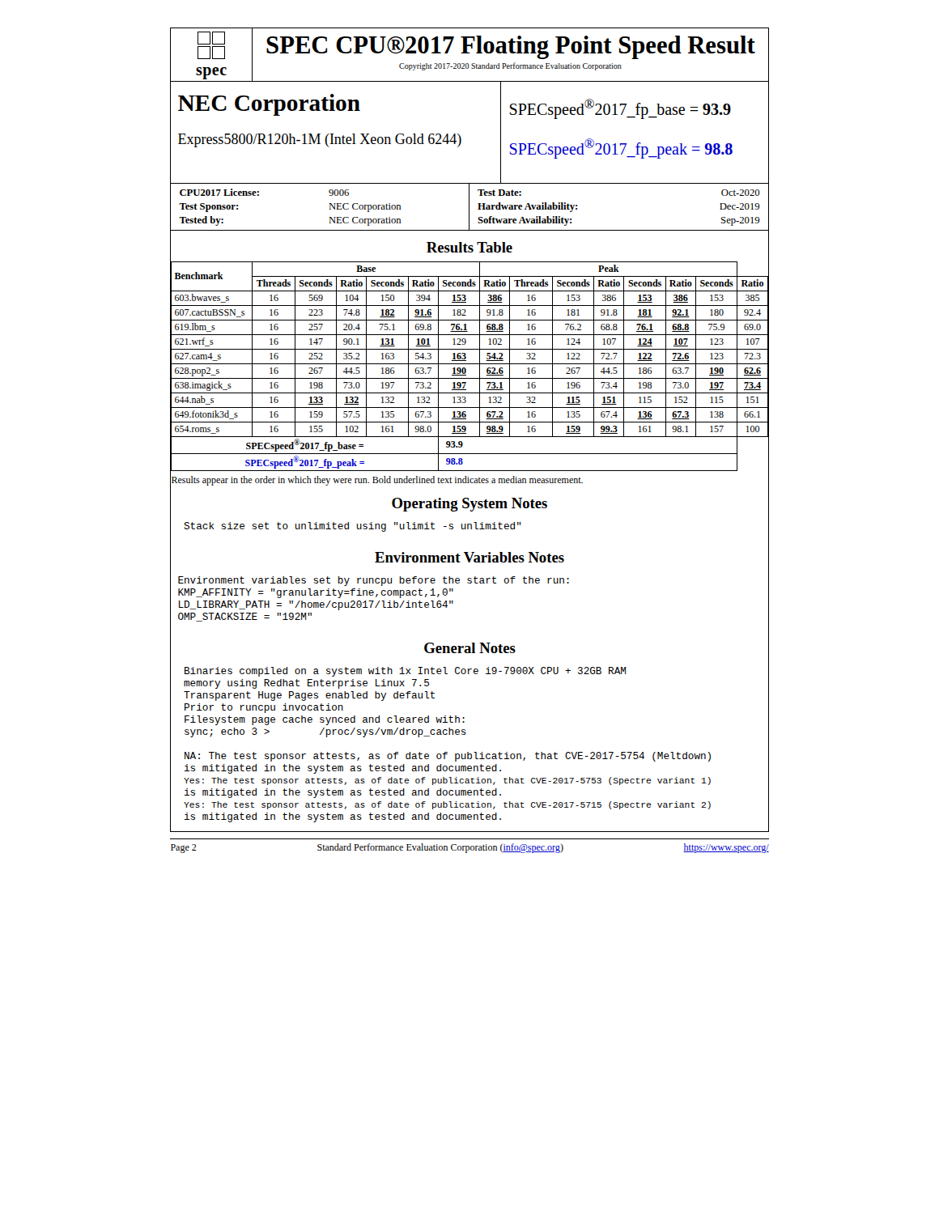spec
SPEC CPU®2017 Floating Point Speed Result
Copyright 2017-2020 Standard Performance Evaluation Corporation
NEC Corporation
Express5800/R120h-1M (Intel Xeon Gold 6244)
SPECspeed®2017_fp_base = 93.9
SPECspeed®2017_fp_peak = 98.8
| CPU2017 License: | 9006 |
| Test Sponsor: | NEC Corporation |
| Tested by: | NEC Corporation |
| Test Date: | Oct-2020 |
| Hardware Availability: | Dec-2019 |
| Software Availability: | Sep-2019 |
Results Table
| Benchmark | Base | Peak |
| --- | --- | --- |
| Threads | Seconds | Ratio | Seconds | Ratio | Seconds | Ratio | Threads | Seconds | Ratio | Seconds | Ratio | Seconds | Ratio |
| 603.bwaves_s | 16 | 569 | 104 | 150 | 394 | 153 | 386 | 16 | 153 | 386 | 153 | 386 | 153 | 385 |
| 607.cactuBSSN_s | 16 | 223 | 74.8 | 182 | 91.6 | 182 | 91.8 | 16 | 181 | 91.8 | 181 | 92.1 | 180 | 92.4 |
| 619.lbm_s | 16 | 257 | 20.4 | 75.1 | 69.8 | 76.1 | 68.8 | 16 | 76.2 | 68.8 | 76.1 | 68.8 | 75.9 | 69.0 |
| 621.wrf_s | 16 | 147 | 90.1 | 131 | 101 | 129 | 102 | 16 | 124 | 107 | 124 | 107 | 123 | 107 |
| 627.cam4_s | 16 | 252 | 35.2 | 163 | 54.3 | 163 | 54.2 | 32 | 122 | 72.7 | 122 | 72.6 | 123 | 72.3 |
| 628.pop2_s | 16 | 267 | 44.5 | 186 | 63.7 | 190 | 62.6 | 16 | 267 | 44.5 | 186 | 63.7 | 190 | 62.6 |
| 638.imagick_s | 16 | 198 | 73.0 | 197 | 73.2 | 197 | 73.1 | 16 | 196 | 73.4 | 198 | 73.0 | 197 | 73.4 |
| 644.nab_s | 16 | 133 | 132 | 132 | 132 | 133 | 132 | 32 | 115 | 151 | 115 | 152 | 115 | 151 |
| 649.fotonik3d_s | 16 | 159 | 57.5 | 135 | 67.3 | 136 | 67.2 | 16 | 135 | 67.4 | 136 | 67.3 | 138 | 66.1 |
| 654.roms_s | 16 | 155 | 102 | 161 | 98.0 | 159 | 98.9 | 16 | 159 | 99.3 | 161 | 98.1 | 157 | 100 |
| SPECspeed ® 2017_fp_base = | 93.9 |
| SPECspeed ® 2017_fp_peak = | 98.8 |
Results appear in the order in which they were run. Bold underlined text indicates a median measurement.
Operating System Notes
 Stack size set to unlimited using "ulimit -s unlimited"
Environment Variables Notes
Environment variables set by runcpu before the start of the run:
KMP_AFFINITY = "granularity=fine,compact,1,0"
LD_LIBRARY_PATH = "/home/cpu2017/lib/intel64"
OMP_STACKSIZE = "192M"
General Notes
 Binaries compiled on a system with 1x Intel Core i9-7900X CPU + 32GB RAM
 memory using Redhat Enterprise Linux 7.5
 Transparent Huge Pages enabled by default
 Prior to runcpu invocation
 Filesystem page cache synced and cleared with:
 sync; echo 3 >        /proc/sys/vm/drop_caches

 NA: The test sponsor attests, as of date of publication, that CVE-2017-5754 (Meltdown)
 is mitigated in the system as tested and documented.
 Yes: The test sponsor attests, as of date of publication, that CVE-2017-5753 (Spectre variant 1)
 is mitigated in the system as tested and documented.
 Yes: The test sponsor attests, as of date of publication, that CVE-2017-5715 (Spectre variant 2)
 is mitigated in the system as tested and documented.
Page 2
Standard Performance Evaluation Corporation (info@spec.org)
https://www.spec.org/